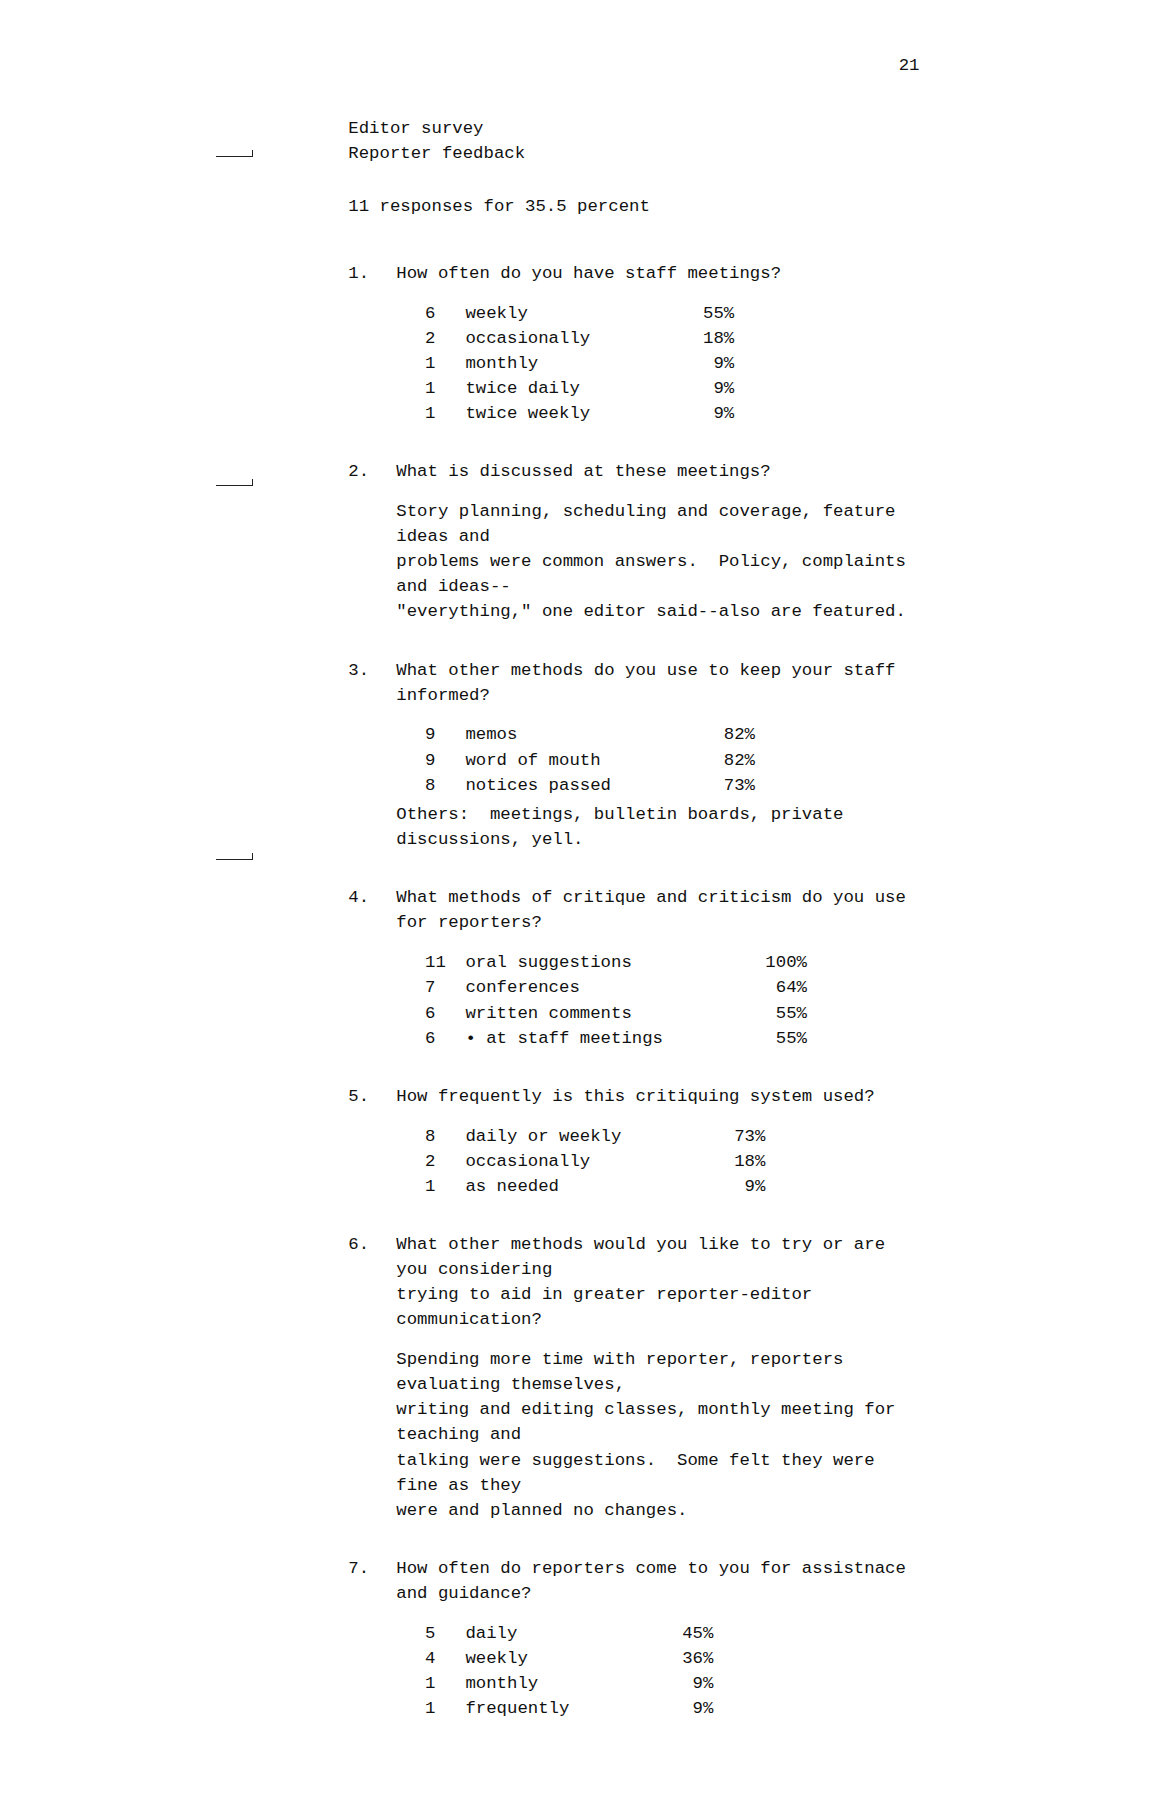21
Editor survey
Reporter feedback
11 responses for 35.5 percent
1.
How often do you have staff meetings?
| 6 | weekly | 55% |
| 2 | occasionally | 18% |
| 1 | monthly | 9% |
| 1 | twice daily | 9% |
| 1 | twice weekly | 9% |
2.
What is discussed at these meetings?
Story planning, scheduling and coverage, feature ideas and
problems were common answers. Policy, complaints and ideas--
"everything," one editor said--also are featured.
3.
What other methods do you use to keep your staff informed?
| 9 | memos | 82% |
| 9 | word of mouth | 82% |
| 8 | notices passed | 73% |
Others: meetings, bulletin boards, private discussions, yell.
4.
What methods of critique and criticism do you use for reporters?
| 11 | oral suggestions | 100% |
| 7 | conferences | 64% |
| 6 | written comments | 55% |
| 6 | • at staff meetings | 55% |
5.
How frequently is this critiquing system used?
| 8 | daily or weekly | 73% |
| 2 | occasionally | 18% |
| 1 | as needed | 9% |
6.
What other methods would you like to try or are you considering
trying to aid in greater reporter-editor communication?
Spending more time with reporter, reporters evaluating themselves,
writing and editing classes, monthly meeting for teaching and
talking were suggestions. Some felt they were fine as they
were and planned no changes.
7.
How often do reporters come to you for assistnace and guidance?
| 5 | daily | 45% |
| 4 | weekly | 36% |
| 1 | monthly | 9% |
| 1 | frequently | 9% |